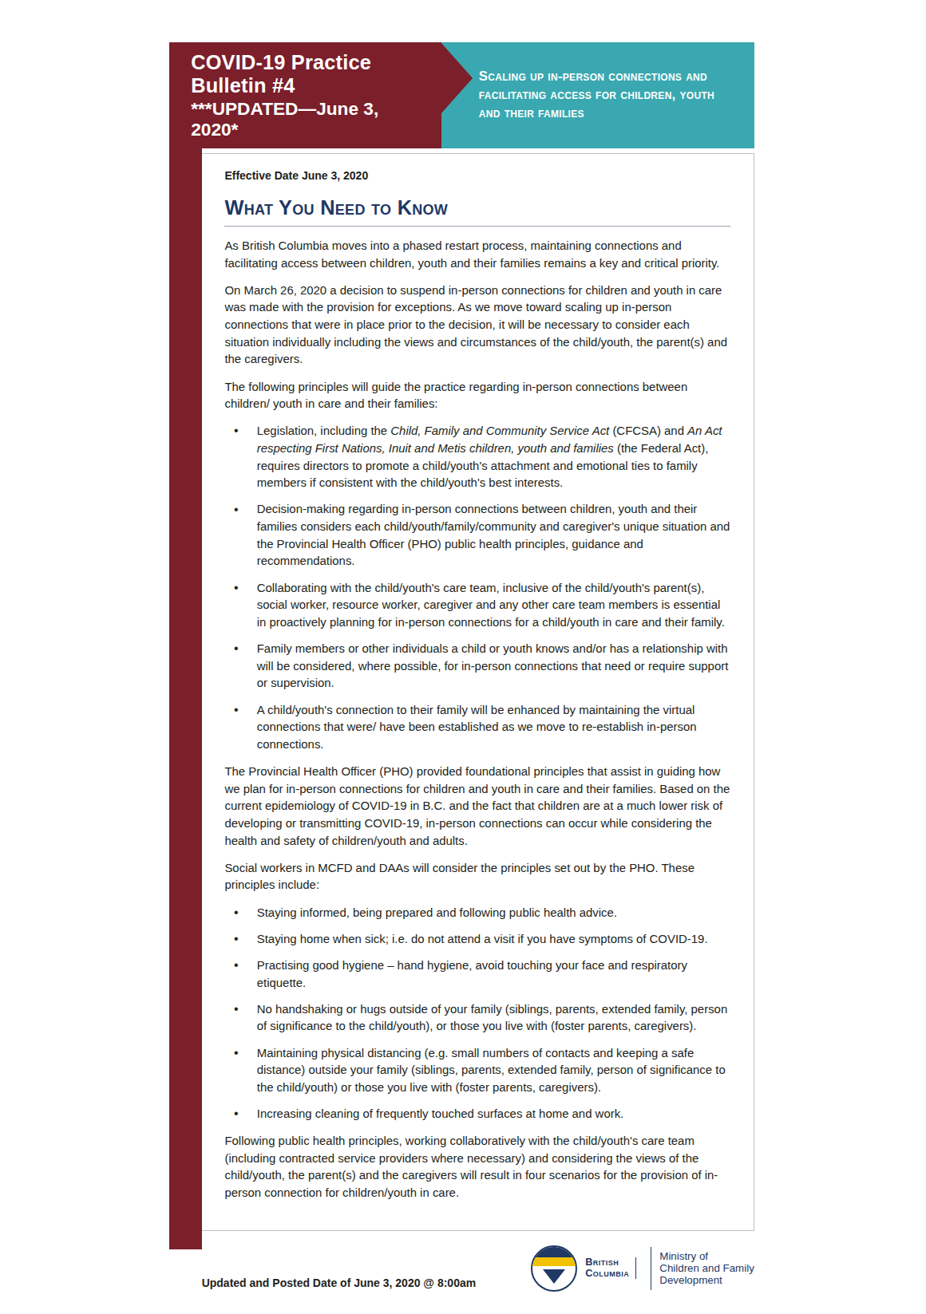COVID-19 Practice Bulletin #4
***UPDATED—June 3, 2020*
Scaling up in-person connections and facilitating access for children, youth and their families
Effective Date June 3, 2020
What You Need to Know
As British Columbia moves into a phased restart process, maintaining connections and facilitating access between children, youth and their families remains a key and critical priority.
On March 26, 2020 a decision to suspend in-person connections for children and youth in care was made with the provision for exceptions. As we move toward scaling up in-person connections that were in place prior to the decision, it will be necessary to consider each situation individually including the views and circumstances of the child/youth, the parent(s) and the caregivers.
The following principles will guide the practice regarding in-person connections between children/ youth in care and their families:
Legislation, including the Child, Family and Community Service Act (CFCSA) and An Act respecting First Nations, Inuit and Metis children, youth and families (the Federal Act), requires directors to promote a child/youth's attachment and emotional ties to family members if consistent with the child/youth's best interests.
Decision-making regarding in-person connections between children, youth and their families considers each child/youth/family/community and caregiver's unique situation and the Provincial Health Officer (PHO) public health principles, guidance and recommendations.
Collaborating with the child/youth's care team, inclusive of the child/youth's parent(s), social worker, resource worker, caregiver and any other care team members is essential in proactively planning for in-person connections for a child/youth in care and their family.
Family members or other individuals a child or youth knows and/or has a relationship with will be considered, where possible, for in-person connections that need or require support or supervision.
A child/youth's connection to their family will be enhanced by maintaining the virtual connections that were/ have been established as we move to re-establish in-person connections.
The Provincial Health Officer (PHO) provided foundational principles that assist in guiding how we plan for in-person connections for children and youth in care and their families. Based on the current epidemiology of COVID-19 in B.C. and the fact that children are at a much lower risk of developing or transmitting COVID-19, in-person connections can occur while considering the health and safety of children/youth and adults.
Social workers in MCFD and DAAs will consider the principles set out by the PHO. These principles include:
Staying informed, being prepared and following public health advice.
Staying home when sick; i.e. do not attend a visit if you have symptoms of COVID-19.
Practising good hygiene – hand hygiene, avoid touching your face and respiratory etiquette.
No handshaking or hugs outside of your family (siblings, parents, extended family, person of significance to the child/youth), or those you live with (foster parents, caregivers).
Maintaining physical distancing (e.g. small numbers of contacts and keeping a safe distance) outside your family (siblings, parents, extended family, person of significance to the child/youth) or those you live with (foster parents, caregivers).
Increasing cleaning of frequently touched surfaces at home and work.
Following public health principles, working collaboratively with the child/youth's care team (including contracted service providers where necessary) and considering the views of the child/youth, the parent(s) and the caregivers will result in four scenarios for the provision of in-person connection for children/youth in care.
Updated and Posted Date of June 3, 2020 @ 8:00am
British
Columbia
Ministry of
Children and Family
Development